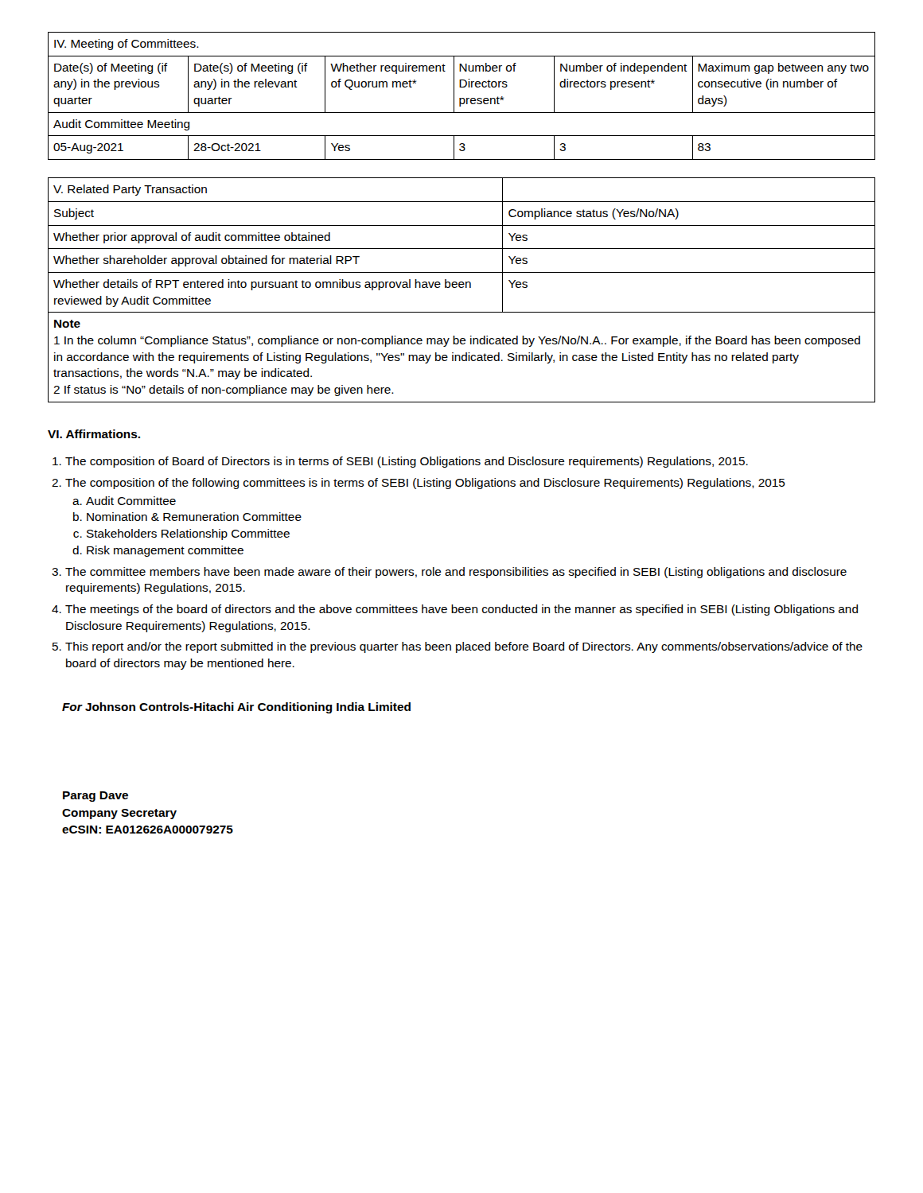| IV. Meeting of Committees. |
| Date(s) of Meeting (if any) in the previous quarter | Date(s) of Meeting (if any) in the relevant quarter | Whether requirement of Quorum met* | Number of Directors present* | Number of independent directors present* | Maximum gap between any two consecutive (in number of days) |
| Audit Committee Meeting |
| 05-Aug-2021 | 28-Oct-2021 | Yes | 3 | 3 | 83 |
| V. Related Party Transaction | |
| Subject | Compliance status (Yes/No/NA) |
| Whether prior approval of audit committee obtained | Yes |
| Whether shareholder approval obtained for material RPT | Yes |
| Whether details of RPT entered into pursuant to omnibus approval have been reviewed by Audit Committee | Yes |
| Note 1 In the column “Compliance Status”, compliance or non-compliance may be indicated by Yes/No/N.A.. For example, if the Board has been composed in accordance with the requirements of Listing Regulations, "Yes" may be indicated. Similarly, in case the Listed Entity has no related party transactions, the words “N.A.” may be indicated. 2 If status is “No” details of non-compliance may be given here. |
VI. Affirmations.
The composition of Board of Directors is in terms of SEBI (Listing Obligations and Disclosure requirements) Regulations, 2015.
The composition of the following committees is in terms of SEBI (Listing Obligations and Disclosure Requirements) Regulations, 2015
Audit Committee
Nomination & Remuneration Committee
Stakeholders Relationship Committee
Risk management committee
The committee members have been made aware of their powers, role and responsibilities as specified in SEBI (Listing obligations and disclosure requirements) Regulations, 2015.
The meetings of the board of directors and the above committees have been conducted in the manner as specified in SEBI (Listing Obligations and Disclosure Requirements) Regulations, 2015.
This report and/or the report submitted in the previous quarter has been placed before Board of Directors. Any comments/observations/advice of the board of directors may be mentioned here.
For Johnson Controls-Hitachi Air Conditioning India Limited
Parag Dave
Company Secretary
eCSIN: EA012626A000079275